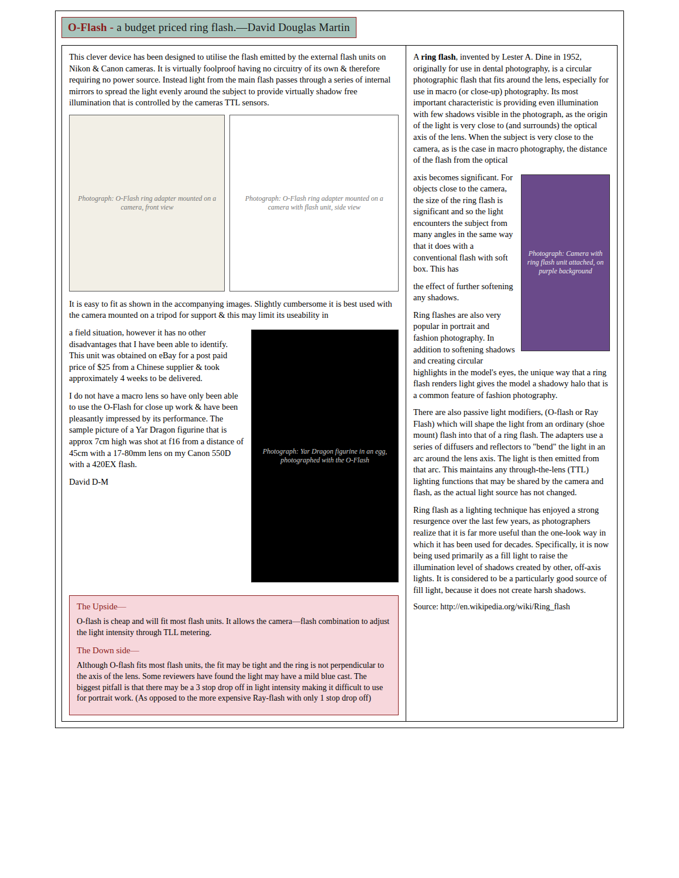O-Flash - a budget priced ring flash.—David Douglas Martin
This clever device has been designed to utilise the flash emitted by the external flash units on Nikon & Canon cameras. It is virtually foolproof having no circuitry of its own & therefore requiring no power source. Instead light from the main flash passes through a series of internal mirrors to spread the light evenly around the subject to provide virtually shadow free illumination that is controlled by the cameras TTL sensors.
Photograph: O-Flash ring adapter mounted on a camera, front view
Photograph: O-Flash ring adapter mounted on a camera with flash unit, side view
It is easy to fit as shown in the accompanying images. Slightly cumbersome it is best used with the camera mounted on a tripod for support & this may limit its useability in
Photograph: Yar Dragon figurine in an egg, photographed with the O-Flash
a field situation, however it has no other disadvantages that I have been able to identify. This unit was obtained on eBay for a post paid price of $25 from a Chinese supplier & took approximately 4 weeks to be delivered.
I do not have a macro lens so have only been able to use the O-Flash for close up work & have been pleasantly impressed by its performance. The sample picture of a Yar Dragon figurine that is approx 7cm high was shot at f16 from a distance of 45cm with a 17-80mm lens on my Canon 550D with a 420EX flash.
David D-M
The Upside—
O-flash is cheap and will fit most flash units. It allows the camera—flash combination to adjust the light intensity through TLL metering.
The Down side—
Although O-flash fits most flash units, the fit may be tight and the ring is not perpendicular to the axis of the lens. Some reviewers have found the light may have a mild blue cast. The biggest pitfall is that there may be a 3 stop drop off in light intensity making it difficult to use for portrait work. (As opposed to the more expensive Ray-flash with only 1 stop drop off)
A ring flash, invented by Lester A. Dine in 1952, originally for use in dental photography, is a circular photographic flash that fits around the lens, especially for use in macro (or close-up) photography. Its most important characteristic is providing even illumination with few shadows visible in the photograph, as the origin of the light is very close to (and surrounds) the optical axis of the lens. When the subject is very close to the camera, as is the case in macro photography, the distance of the flash from the optical
Photograph: Camera with ring flash unit attached, on purple background
axis becomes significant. For objects close to the camera, the size of the ring flash is significant and so the light encounters the subject from many angles in the same way that it does with a conventional flash with soft box. This has
the effect of further softening any shadows.
Ring flashes are also very popular in portrait and fashion photography. In addition to softening shadows and creating circular highlights in the model's eyes, the unique way that a ring flash renders light gives the model a shadowy halo that is a common feature of fashion photography.
There are also passive light modifiers, (O-flash or Ray Flash) which will shape the light from an ordinary (shoe mount) flash into that of a ring flash. The adapters use a series of diffusers and reflectors to "bend" the light in an arc around the lens axis. The light is then emitted from that arc. This maintains any through-the-lens (TTL) lighting functions that may be shared by the camera and flash, as the actual light source has not changed.
Ring flash as a lighting technique has enjoyed a strong resurgence over the last few years, as photographers realize that it is far more useful than the one-look way in which it has been used for decades. Specifically, it is now being used primarily as a fill light to raise the illumination level of shadows created by other, off-axis lights. It is considered to be a particularly good source of fill light, because it does not create harsh shadows.
Source: http://en.wikipedia.org/wiki/Ring_flash